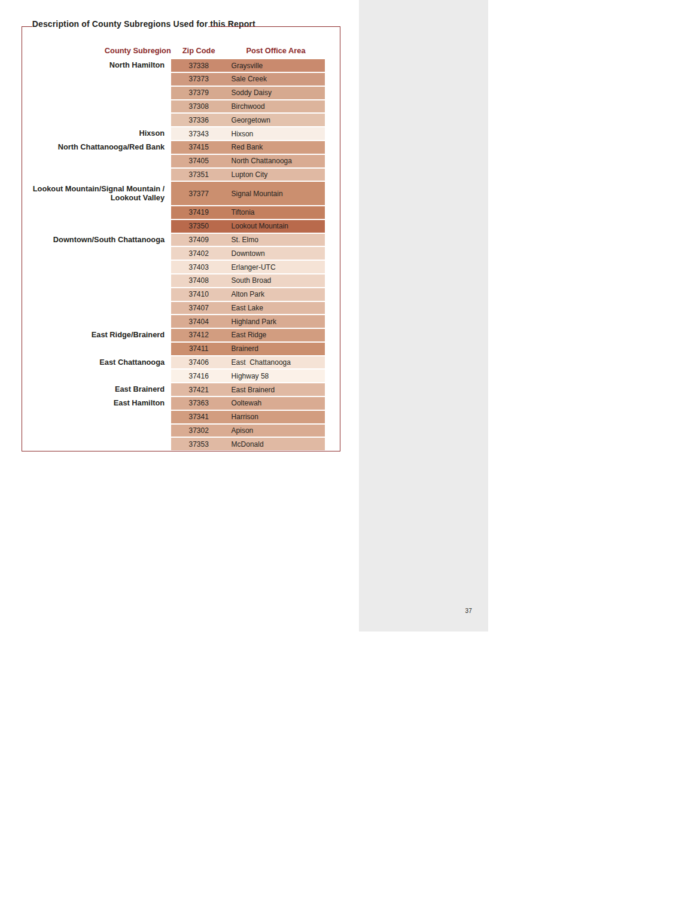37
Description of County Subregions Used for this Report
| County Subregion | Zip Code | Post Office Area |
| --- | --- | --- |
| North Hamilton | 37338 | Graysville |
| | 37373 | Sale Creek |
| | 37379 | Soddy Daisy |
| | 37308 | Birchwood |
| | 37336 | Georgetown |
| Hixson | 37343 | Hixson |
| North Chattanooga/Red Bank | 37415 | Red Bank |
| | 37405 | North Chattanooga |
| | 37351 | Lupton City |
| Lookout Mountain/Signal Mountain / Lookout Valley | 37377 | Signal Mountain |
| | 37419 | Tiftonia |
| | 37350 | Lookout Mountain |
| Downtown/South Chattanooga | 37409 | St. Elmo |
| | 37402 | Downtown |
| | 37403 | Erlanger-UTC |
| | 37408 | South Broad |
| | 37410 | Alton Park |
| | 37407 | East Lake |
| | 37404 | Highland Park |
| East Ridge/Brainerd | 37412 | East Ridge |
| | 37411 | Brainerd |
| East Chattanooga | 37406 | East Chattanooga |
| | 37416 | Highway 58 |
| East Brainerd | 37421 | East Brainerd |
| East Hamilton | 37363 | Ooltewah |
| | 37341 | Harrison |
| | 37302 | Apison |
| | 37353 | McDonald |